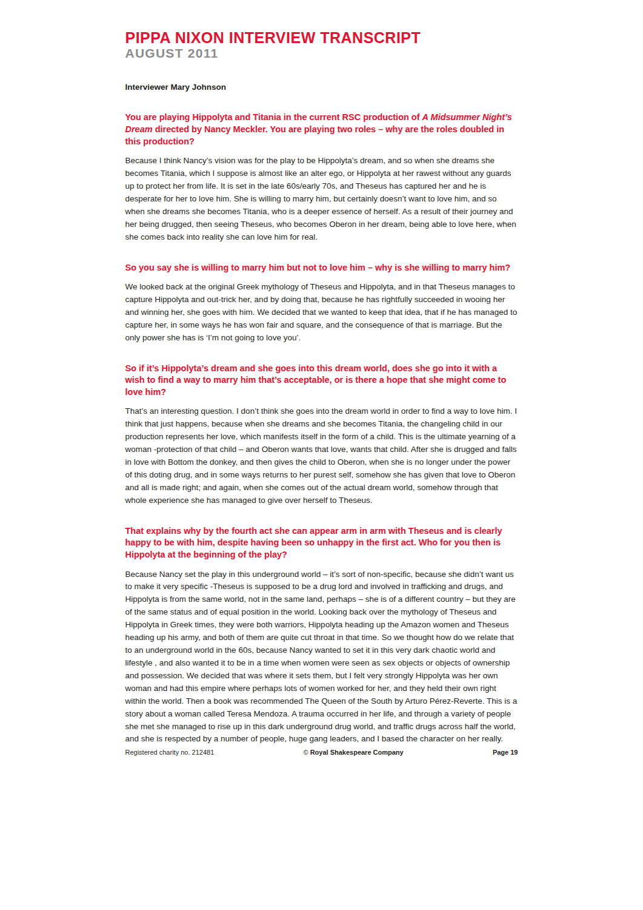Pippa Nixon Interview Transcript August 2011
Interviewer Mary Johnson
You are playing Hippolyta and Titania in the current RSC production of A Midsummer Night’s Dream directed by Nancy Meckler. You are playing two roles – why are the roles doubled in this production?
Because I think Nancy’s vision was for the play to be Hippolyta’s dream, and so when she dreams she becomes Titania, which I suppose is almost like an alter ego, or Hippolyta at her rawest without any guards up to protect her from life. It is set in the late 60s/early 70s, and Theseus has captured her and he is desperate for her to love him. She is willing to marry him, but certainly doesn’t want to love him, and so when she dreams she becomes Titania, who is a deeper essence of herself. As a result of their journey and her being drugged, then seeing Theseus, who becomes Oberon in her dream, being able to love here, when she comes back into reality she can love him for real.
So you say she is willing to marry him but not to love him – why is she willing to marry him?
We looked back at the original Greek mythology of Theseus and Hippolyta, and in that Theseus manages to capture Hippolyta and out-trick her, and by doing that, because he has rightfully succeeded in wooing her and winning her, she goes with him. We decided that we wanted to keep that idea, that if he has managed to capture her, in some ways he has won fair and square, and the consequence of that is marriage. But the only power she has is ‘I’m not going to love you’.
So if it’s Hippolyta’s dream and she goes into this dream world, does she go into it with a wish to find a way to marry him that’s acceptable, or is there a hope that she might come to love him?
That’s an interesting question. I don’t think she goes into the dream world in order to find a way to love him. I think that just happens, because when she dreams and she becomes Titania, the changeling child in our production represents her love, which manifests itself in the form of a child. This is the ultimate yearning of a woman -protection of that child – and Oberon wants that love, wants that child. After she is drugged and falls in love with Bottom the donkey, and then gives the child to Oberon, when she is no longer under the power of this doting drug, and in some ways returns to her purest self, somehow she has given that love to Oberon and all is made right; and again, when she comes out of the actual dream world, somehow through that whole experience she has managed to give over herself to Theseus.
That explains why by the fourth act she can appear arm in arm with Theseus and is clearly happy to be with him, despite having been so unhappy in the first act. Who for you then is Hippolyta at the beginning of the play?
Because Nancy set the play in this underground world – it’s sort of non-specific, because she didn’t want us to make it very specific -Theseus is supposed to be a drug lord and involved in trafficking and drugs, and Hippolyta is from the same world, not in the same land, perhaps – she is of a different country – but they are of the same status and of equal position in the world. Looking back over the mythology of Theseus and Hippolyta in Greek times, they were both warriors, Hippolyta heading up the Amazon women and Theseus heading up his army, and both of them are quite cut throat in that time. So we thought how do we relate that to an underground world in the 60s, because Nancy wanted to set it in this very dark chaotic world and lifestyle , and also wanted it to be in a time when women were seen as sex objects or objects of ownership and possession. We decided that was where it sets them, but I felt very strongly Hippolyta was her own woman and had this empire where perhaps lots of women worked for her, and they held their own right within the world. Then a book was recommended The Queen of the South by Arturo Pérez-Reverte. This is a story about a woman called Teresa Mendoza. A trauma occurred in her life, and through a variety of people she met she managed to rise up in this dark underground drug world, and traffic drugs across half the world, and she is respected by a number of people, huge gang leaders, and I based the character on her really.
Registered charity no. 212481 © Royal Shakespeare Company Page 19